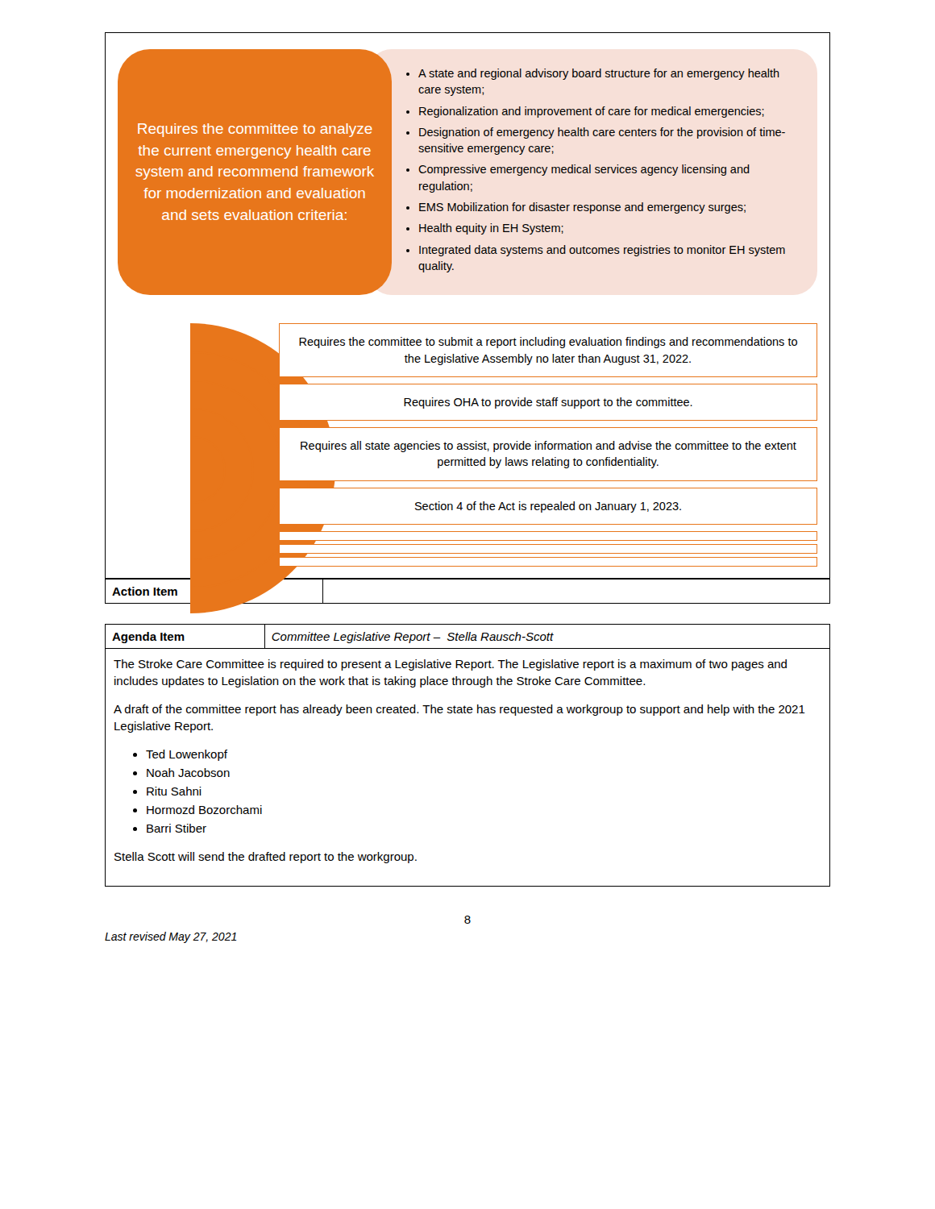Requires the committee to analyze the current emergency health care system and recommend framework for modernization and evaluation and sets evaluation criteria:
A state and regional advisory board structure for an emergency health care system;
Regionalization and improvement of care for medical emergencies;
Designation of emergency health care centers for the provision of time-sensitive emergency care;
Compressive emergency medical services agency licensing and regulation;
EMS Mobilization for disaster response and emergency surges;
Health equity in EH System;
Integrated data systems and outcomes registries to monitor EH system quality.
Requires the committee to submit a report including evaluation findings and recommendations to the Legislative Assembly no later than August 31, 2022.
Requires OHA to provide staff support to the committee.
Requires all state agencies to assist, provide information and advise the committee to the extent permitted by laws relating to confidentiality.
Section 4 of the Act is repealed on January 1, 2023.
| Action Item | |
| Agenda Item | Committee Legislative Report – Stella Rausch-Scott |
The Stroke Care Committee is required to present a Legislative Report. The Legislative report is a maximum of two pages and includes updates to Legislation on the work that is taking place through the Stroke Care Committee.
A draft of the committee report has already been created. The state has requested a workgroup to support and help with the 2021 Legislative Report.
Ted Lowenkopf
Noah Jacobson
Ritu Sahni
Hormozd Bozorchami
Barri Stiber
Stella Scott will send the drafted report to the workgroup.
8
Last revised May 27, 2021